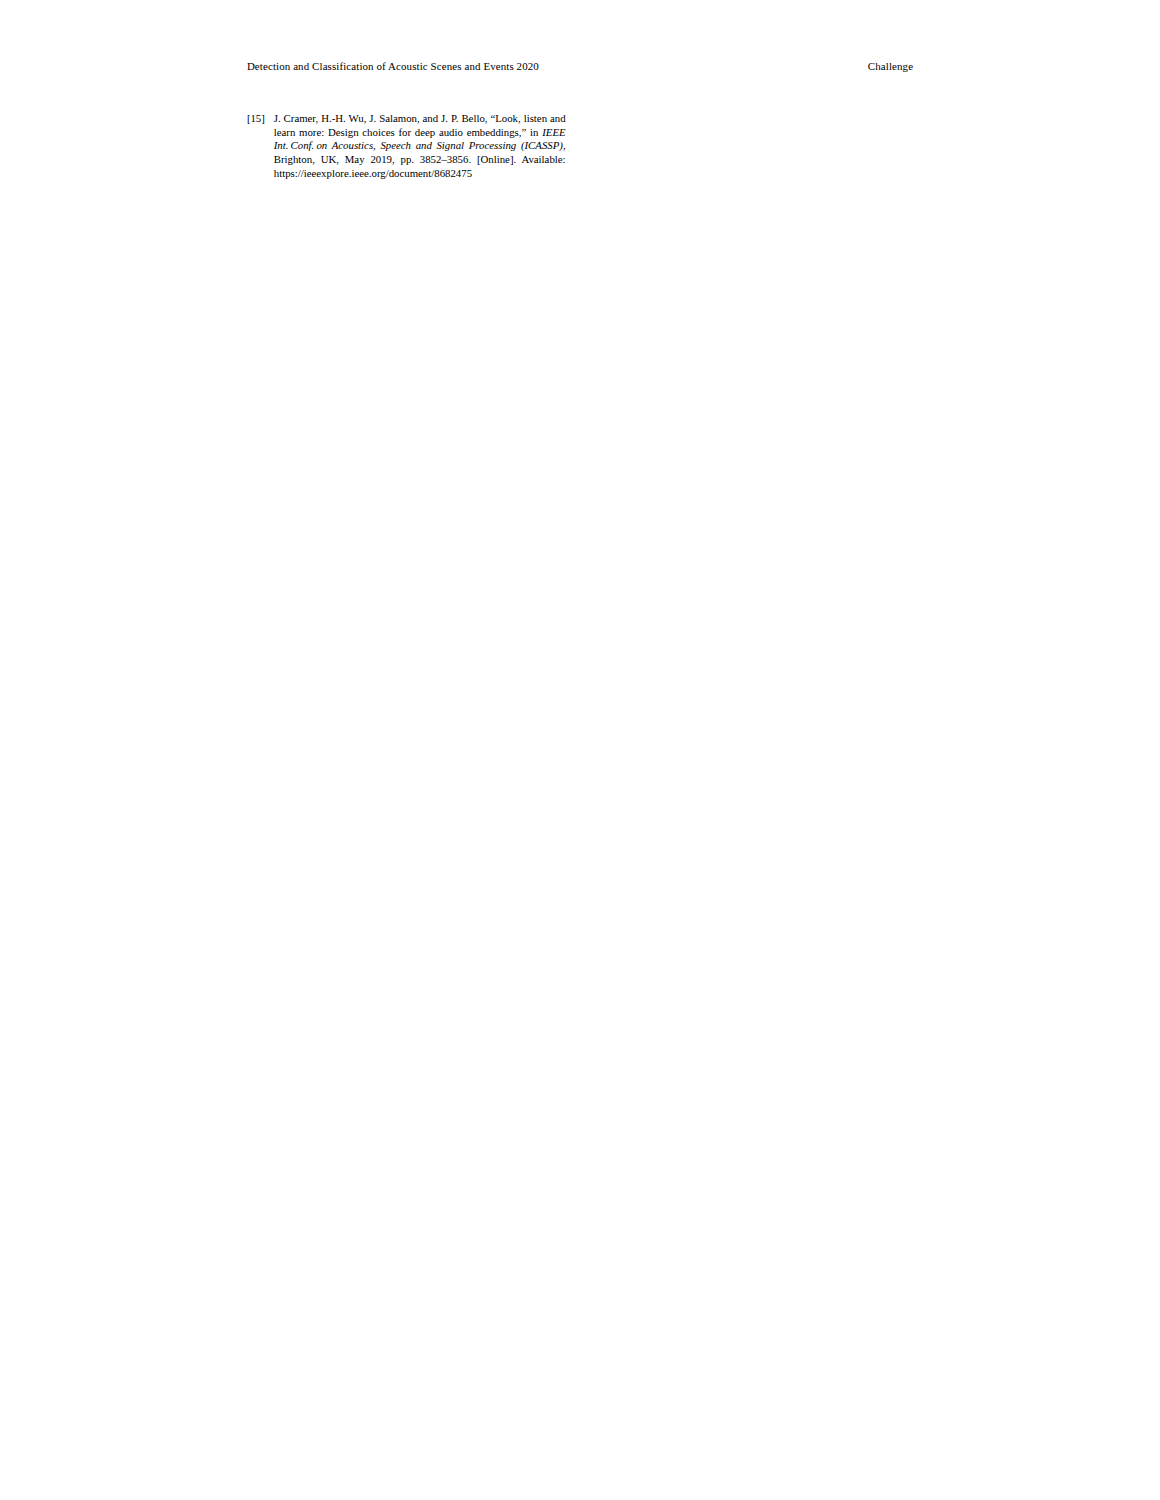Detection and Classification of Acoustic Scenes and Events 2020
Challenge
[15]
J. Cramer, H.-H. Wu, J. Salamon, and J. P. Bello, “Look, listen and learn more: Design choices for deep audio embeddings,” in IEEE Int. Conf. on Acoustics, Speech and Signal Processing (ICASSP), Brighton, UK, May 2019, pp. 3852–3856. [Online]. Available: https://ieeexplore.ieee.org/document/8682475